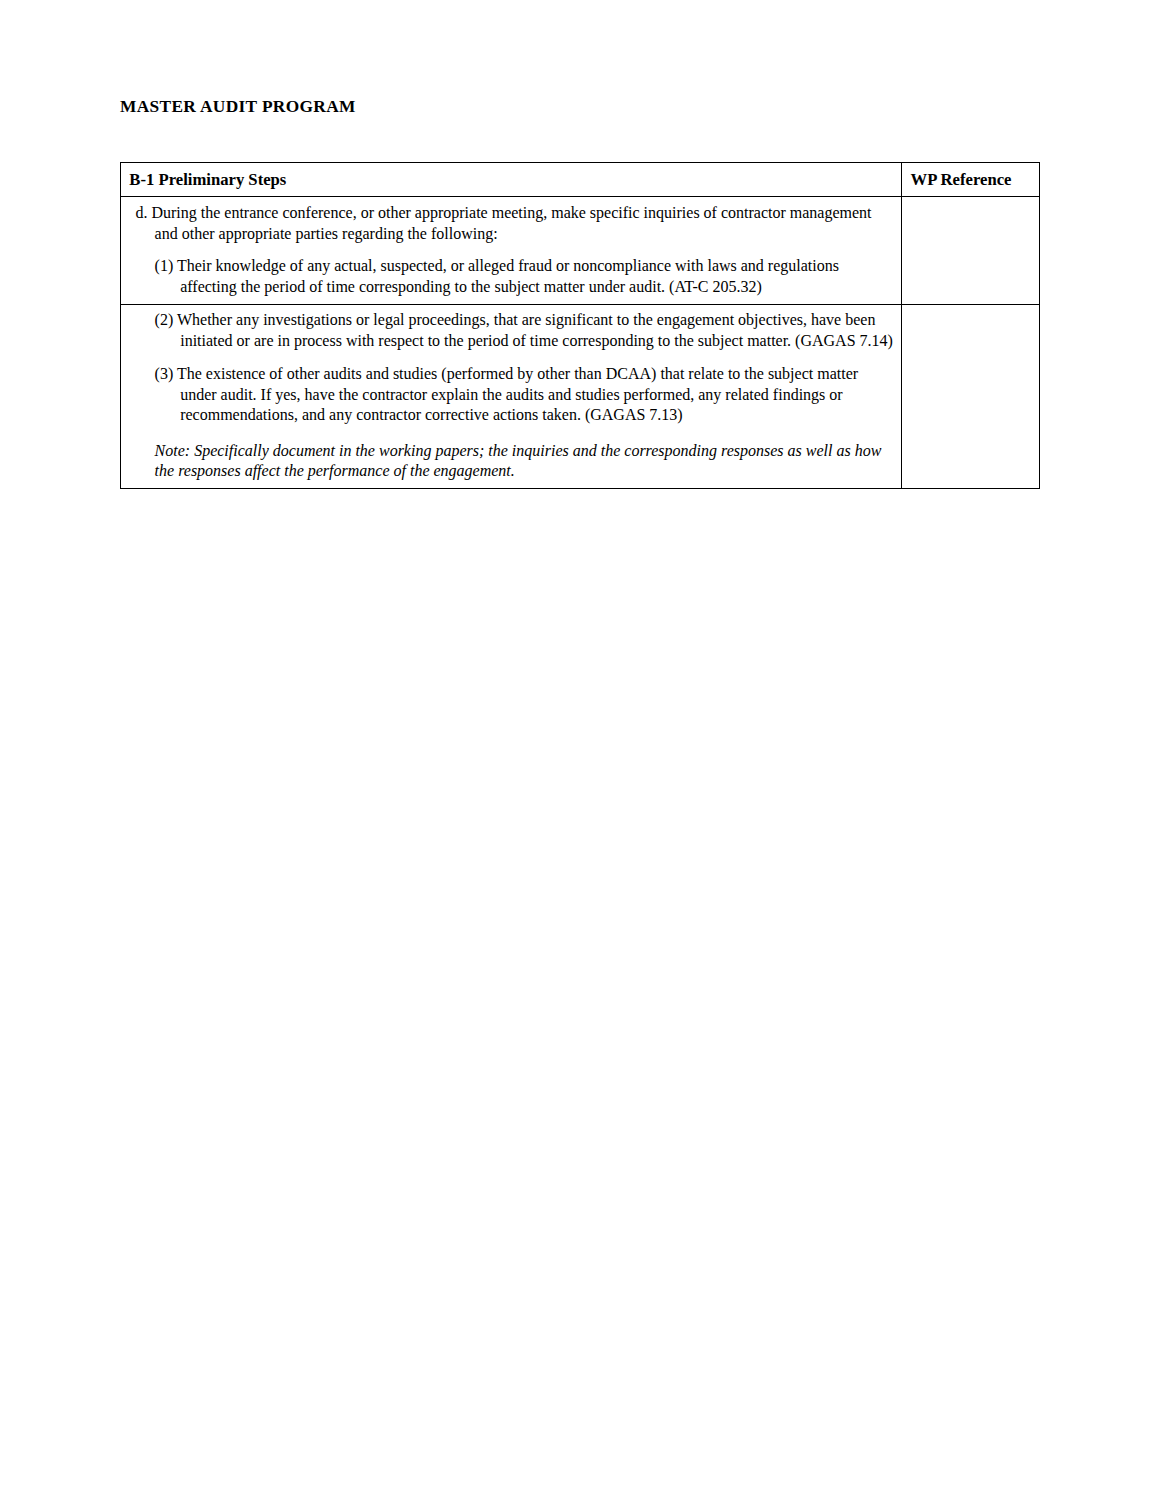MASTER AUDIT PROGRAM
| B-1 Preliminary Steps | WP Reference |
| --- | --- |
| d. During the entrance conference, or other appropriate meeting, make specific inquiries of contractor management and other appropriate parties regarding the following: (1) Their knowledge of any actual, suspected, or alleged fraud or noncompliance with laws and regulations affecting the period of time corresponding to the subject matter under audit. (AT-C 205.32) | |
| (2) Whether any investigations or legal proceedings, that are significant to the engagement objectives, have been initiated or are in process with respect to the period of time corresponding to the subject matter. (GAGAS 7.14) (3) The existence of other audits and studies (performed by other than DCAA) that relate to the subject matter under audit. If yes, have the contractor explain the audits and studies performed, any related findings or recommendations, and any contractor corrective actions taken. (GAGAS 7.13) Note: Specifically document in the working papers; the inquiries and the corresponding responses as well as how the responses affect the performance of the engagement. | |